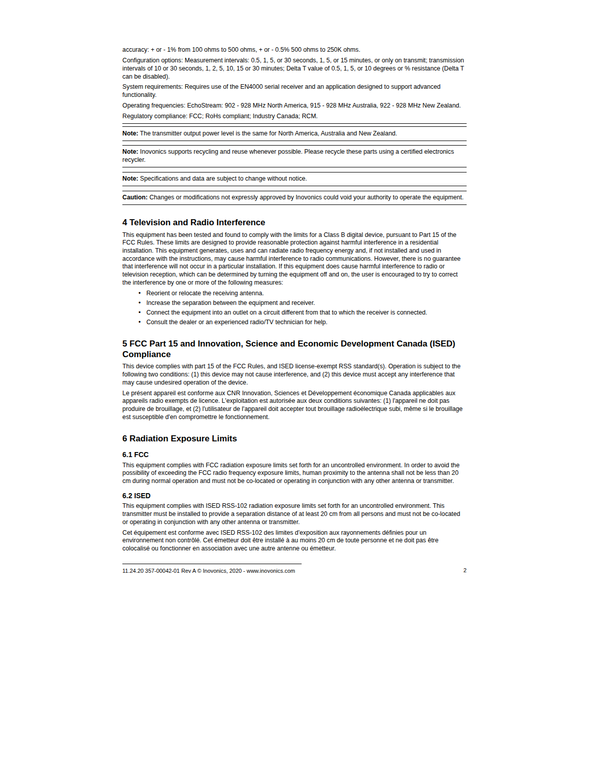accuracy: + or - 1% from 100 ohms to 500 ohms, + or - 0.5% 500 ohms to 250K ohms.
Configuration options: Measurement intervals: 0.5, 1, 5, or 30 seconds, 1, 5, or 15 minutes, or only on transmit; transmission intervals of 10 or 30 seconds, 1, 2, 5, 10, 15 or 30 minutes; Delta T value of 0.5, 1, 5, or 10 degrees or % resistance (Delta T can be disabled).
System requirements: Requires use of the EN4000 serial receiver and an application designed to support advanced functionality.
Operating frequencies: EchoStream: 902 - 928 MHz North America, 915 - 928 MHz Australia, 922 - 928 MHz New Zealand.
Regulatory compliance: FCC; RoHs compliant; Industry Canada; RCM.
Note: The transmitter output power level is the same for North America, Australia and New Zealand.
Note: Inovonics supports recycling and reuse whenever possible. Please recycle these parts using a certified electronics recycler.
Note: Specifications and data are subject to change without notice.
Caution: Changes or modifications not expressly approved by Inovonics could void your authority to operate the equipment.
4 Television and Radio Interference
This equipment has been tested and found to comply with the limits for a Class B digital device, pursuant to Part 15 of the FCC Rules. These limits are designed to provide reasonable protection against harmful interference in a residential installation. This equipment generates, uses and can radiate radio frequency energy and, if not installed and used in accordance with the instructions, may cause harmful interference to radio communications. However, there is no guarantee that interference will not occur in a particular installation. If this equipment does cause harmful interference to radio or television reception, which can be determined by turning the equipment off and on, the user is encouraged to try to correct the interference by one or more of the following measures:
Reorient or relocate the receiving antenna.
Increase the separation between the equipment and receiver.
Connect the equipment into an outlet on a circuit different from that to which the receiver is connected.
Consult the dealer or an experienced radio/TV technician for help.
5 FCC Part 15 and Innovation, Science and Economic Development Canada (ISED) Compliance
This device complies with part 15 of the FCC Rules, and ISED license-exempt RSS standard(s). Operation is subject to the following two conditions: (1) this device may not cause interference, and (2) this device must accept any interference that may cause undesired operation of the device.
Le présent appareil est conforme aux CNR Innovation, Sciences et Développement économique Canada applicables aux appareils radio exempts de licence. L'exploitation est autorisée aux deux conditions suivantes: (1) l'appareil ne doit pas produire de brouillage, et (2) l'utilisateur de l'appareil doit accepter tout brouillage radioélectrique subi, même si le brouillage est susceptible d'en compromettre le fonctionnement.
6 Radiation Exposure Limits
6.1 FCC
This equipment complies with FCC radiation exposure limits set forth for an uncontrolled environment. In order to avoid the possibility of exceeding the FCC radio frequency exposure limits, human proximity to the antenna shall not be less than 20 cm during normal operation and must not be co-located or operating in conjunction with any other antenna or transmitter.
6.2 ISED
This equipment complies with ISED RSS-102 radiation exposure limits set forth for an uncontrolled environment. This transmitter must be installed to provide a separation distance of at least 20 cm from all persons and must not be co-located or operating in conjunction with any other antenna or transmitter.
Cet équipement est conforme avec ISED RSS-102 des limites d'exposition aux rayonnements définies pour un environnement non contrôlé. Cet émetteur doit être installé à au moins 20 cm de toute personne et ne doit pas être colocalisé ou fonctionner en association avec une autre antenne ou émetteur.
11.24.20 357-00042-01 Rev A © Inovonics, 2020 - www.inovonics.com
2